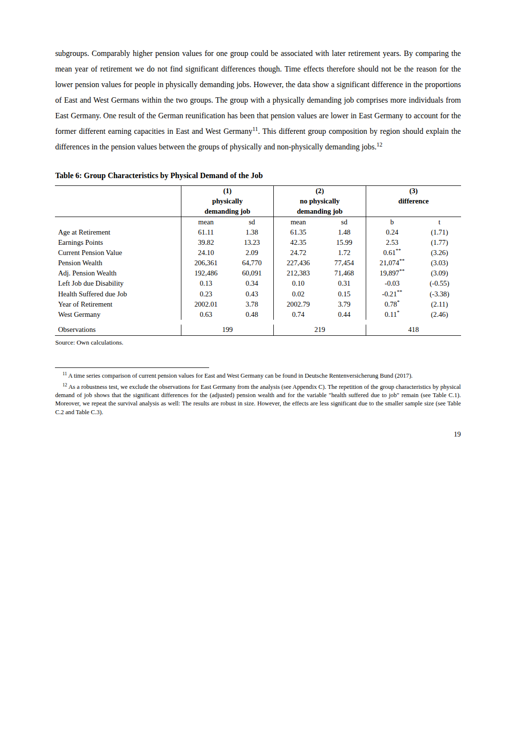subgroups. Comparably higher pension values for one group could be associated with later retirement years. By comparing the mean year of retirement we do not find significant differences though. Time effects therefore should not be the reason for the lower pension values for people in physically demanding jobs. However, the data show a significant difference in the proportions of East and West Germans within the two groups. The group with a physically demanding job comprises more individuals from East Germany. One result of the German reunification has been that pension values are lower in East Germany to account for the former different earning capacities in East and West Germany11. This different group composition by region should explain the differences in the pension values between the groups of physically and non-physically demanding jobs.12
Table 6: Group Characteristics by Physical Demand of the Job
| | (1) | (2) | (3) |
| --- | --- | --- | --- |
| | physically | no physically | difference |
| | demanding job | demanding job | |
| | mean | sd | mean | sd | b | t |
| Age at Retirement | 61.11 | 1.38 | 61.35 | 1.48 | 0.24 | (1.71) |
| Earnings Points | 39.82 | 13.23 | 42.35 | 15.99 | 2.53 | (1.77) |
| Current Pension Value | 24.10 | 2.09 | 24.72 | 1.72 | 0.61 ** | (3.26) |
| Pension Wealth | 206,361 | 64,770 | 227,436 | 77,454 | 21,074 ** | (3.03) |
| Adj. Pension Wealth | 192,486 | 60,091 | 212,383 | 71,468 | 19,897 ** | (3.09) |
| Left Job due Disability | 0.13 | 0.34 | 0.10 | 0.31 | -0.03 | (-0.55) |
| Health Suffered due Job | 0.23 | 0.43 | 0.02 | 0.15 | -0.21 ** | (-3.38) |
| Year of Retirement | 2002.01 | 3.78 | 2002.79 | 3.79 | 0.78 * | (2.11) |
| West Germany | 0.63 | 0.48 | 0.74 | 0.44 | 0.11 * | (2.46) |
| Observations | 199 | 219 | 418 |
Source: Own calculations.
11 A time series comparison of current pension values for East and West Germany can be found in Deutsche Rentenversicherung Bund (2017).
12 As a robustness test, we exclude the observations for East Germany from the analysis (see Appendix C). The repetition of the group characteristics by physical demand of job shows that the significant differences for the (adjusted) pension wealth and for the variable "health suffered due to job" remain (see Table C.1). Moreover, we repeat the survival analysis as well: The results are robust in size. However, the effects are less significant due to the smaller sample size (see Table C.2 and Table C.3).
19